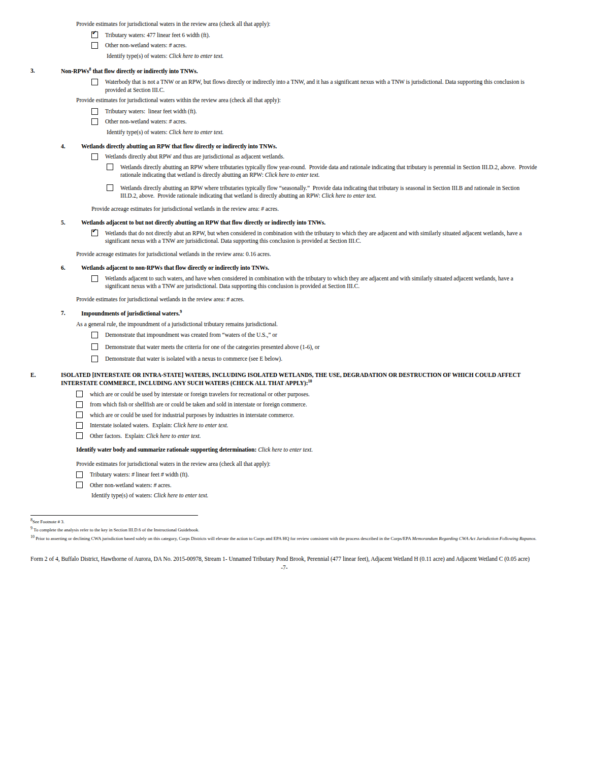Provide estimates for jurisdictional waters in the review area (check all that apply):
Tributary waters: 477 linear feet 6 width (ft).
Other non-wetland waters: # acres.
Identify type(s) of waters: Click here to enter text.
3. Non-RPWs8 that flow directly or indirectly into TNWs.
Waterbody that is not a TNW or an RPW, but flows directly or indirectly into a TNW, and it has a significant nexus with a TNW is jurisdictional. Data supporting this conclusion is provided at Section III.C.
Provide estimates for jurisdictional waters within the review area (check all that apply):
Tributary waters: linear feet width (ft).
Other non-wetland waters: # acres.
Identify type(s) of waters: Click here to enter text.
4. Wetlands directly abutting an RPW that flow directly or indirectly into TNWs.
Wetlands directly abut RPW and thus are jurisdictional as adjacent wetlands.
Wetlands directly abutting an RPW where tributaries typically flow year-round. Provide data and rationale indicating that tributary is perennial in Section III.D.2, above. Provide rationale indicating that wetland is directly abutting an RPW: Click here to enter text.
Wetlands directly abutting an RPW where tributaries typically flow “seasonally.” Provide data indicating that tributary is seasonal in Section III.B and rationale in Section III.D.2, above. Provide rationale indicating that wetland is directly abutting an RPW: Click here to enter text.
Provide acreage estimates for jurisdictional wetlands in the review area: # acres.
5. Wetlands adjacent to but not directly abutting an RPW that flow directly or indirectly into TNWs.
Wetlands that do not directly abut an RPW, but when considered in combination with the tributary to which they are adjacent and with similarly situated adjacent wetlands, have a significant nexus with a TNW are jurisidictional. Data supporting this conclusion is provided at Section III.C.
Provide acreage estimates for jurisdictional wetlands in the review area: 0.16 acres.
6. Wetlands adjacent to non-RPWs that flow directly or indirectly into TNWs.
Wetlands adjacent to such waters, and have when considered in combination with the tributary to which they are adjacent and with similarly situated adjacent wetlands, have a significant nexus with a TNW are jurisdictional. Data supporting this conclusion is provided at Section III.C.
Provide estimates for jurisdictional wetlands in the review area: # acres.
7. Impoundments of jurisdictional waters.9
As a general rule, the impoundment of a jurisdictional tributary remains jurisdictional.
Demonstrate that impoundment was created from “waters of the U.S.,” or
Demonstrate that water meets the criteria for one of the categories presented above (1-6), or
Demonstrate that water is isolated with a nexus to commerce (see E below).
E. ISOLATED [INTERSTATE OR INTRA-STATE] WATERS, INCLUDING ISOLATED WETLANDS, THE USE, DEGRADATION OR DESTRUCTION OF WHICH COULD AFFECT INTERSTATE COMMERCE, INCLUDING ANY SUCH WATERS (CHECK ALL THAT APPLY):10
which are or could be used by interstate or foreign travelers for recreational or other purposes.
from which fish or shellfish are or could be taken and sold in interstate or foreign commerce.
which are or could be used for industrial purposes by industries in interstate commerce.
Interstate isolated waters. Explain: Click here to enter text.
Other factors. Explain: Click here to enter text.
Identify water body and summarize rationale supporting determination: Click here to enter text.
Provide estimates for jurisdictional waters in the review area (check all that apply):
Tributary waters: # linear feet # width (ft).
Other non-wetland waters: # acres.
Identify type(s) of waters: Click here to enter text.
8See Footnote # 3.
9 To complete the analysis refer to the key in Section III.D.6 of the Instructional Guidebook.
10 Prior to asserting or declining CWA jurisdiction based solely on this category, Corps Districts will elevate the action to Corps and EPA HQ for review consistent with the process described in the Corps/EPA Memorandum Regarding CWA Act Jurisdiction Following Rapanos.
Form 2 of 4, Buffalo District, Hawthorne of Aurora, DA No. 2015-00978, Stream 1- Unnamed Tributary Pond Brook, Perennial (477 linear feet), Adjacent Wetland H (0.11 acre) and Adjacent Wetland C (0.05 acre)
-7-